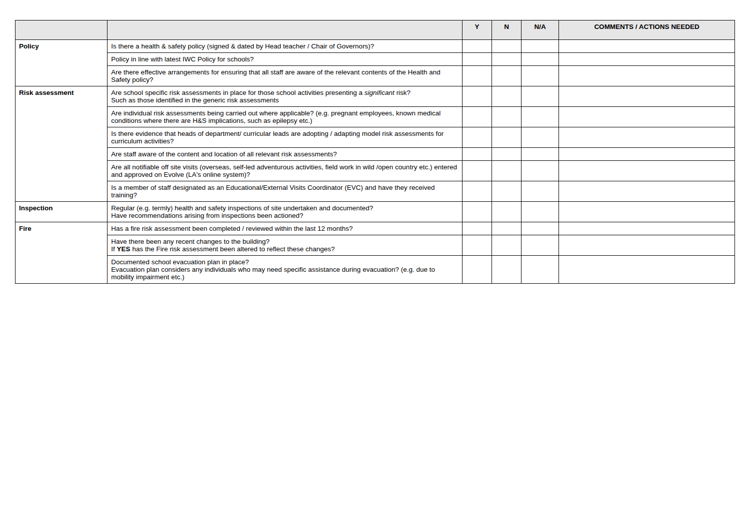| | | Y | N | N/A | COMMENTS / ACTIONS NEEDED |
| --- | --- | --- | --- | --- | --- |
| Policy | Is there a health & safety policy (signed & dated by Head teacher / Chair of Governors)? | | | | |
| Policy in line with latest IWC Policy for schools? | | | | |
| Are there effective arrangements for ensuring that all staff are aware of the relevant contents of the Health and Safety policy? | | | | |
| Risk assessment | Are school specific risk assessments in place for those school activities presenting a significant risk? Such as those identified in the generic risk assessments | | | | |
| Are individual risk assessments being carried out where applicable? (e.g. pregnant employees, known medical conditions where there are H&S implications, such as epilepsy etc.) | | | | |
| Is there evidence that heads of department/ curricular leads are adopting / adapting model risk assessments for curriculum activities? | | | | |
| Are staff aware of the content and location of all relevant risk assessments? | | | | |
| Are all notifiable off site visits (overseas, self-led adventurous activities, field work in wild /open country etc.) entered and approved on Evolve (LA's online system)? | | | | |
| Is a member of staff designated as an Educational/External Visits Coordinator (EVC) and have they received training? | | | | |
| Inspection | Regular (e.g. termly) health and safety inspections of site undertaken and documented? Have recommendations arising from inspections been actioned? | | | | |
| Fire | Has a fire risk assessment been completed / reviewed within the last 12 months? | | | | |
| Have there been any recent changes to the building? If YES has the Fire risk assessment been altered to reflect these changes? | | | | |
| Documented school evacuation plan in place? Evacuation plan considers any individuals who may need specific assistance during evacuation? (e.g. due to mobility impairment etc.) | | | | |